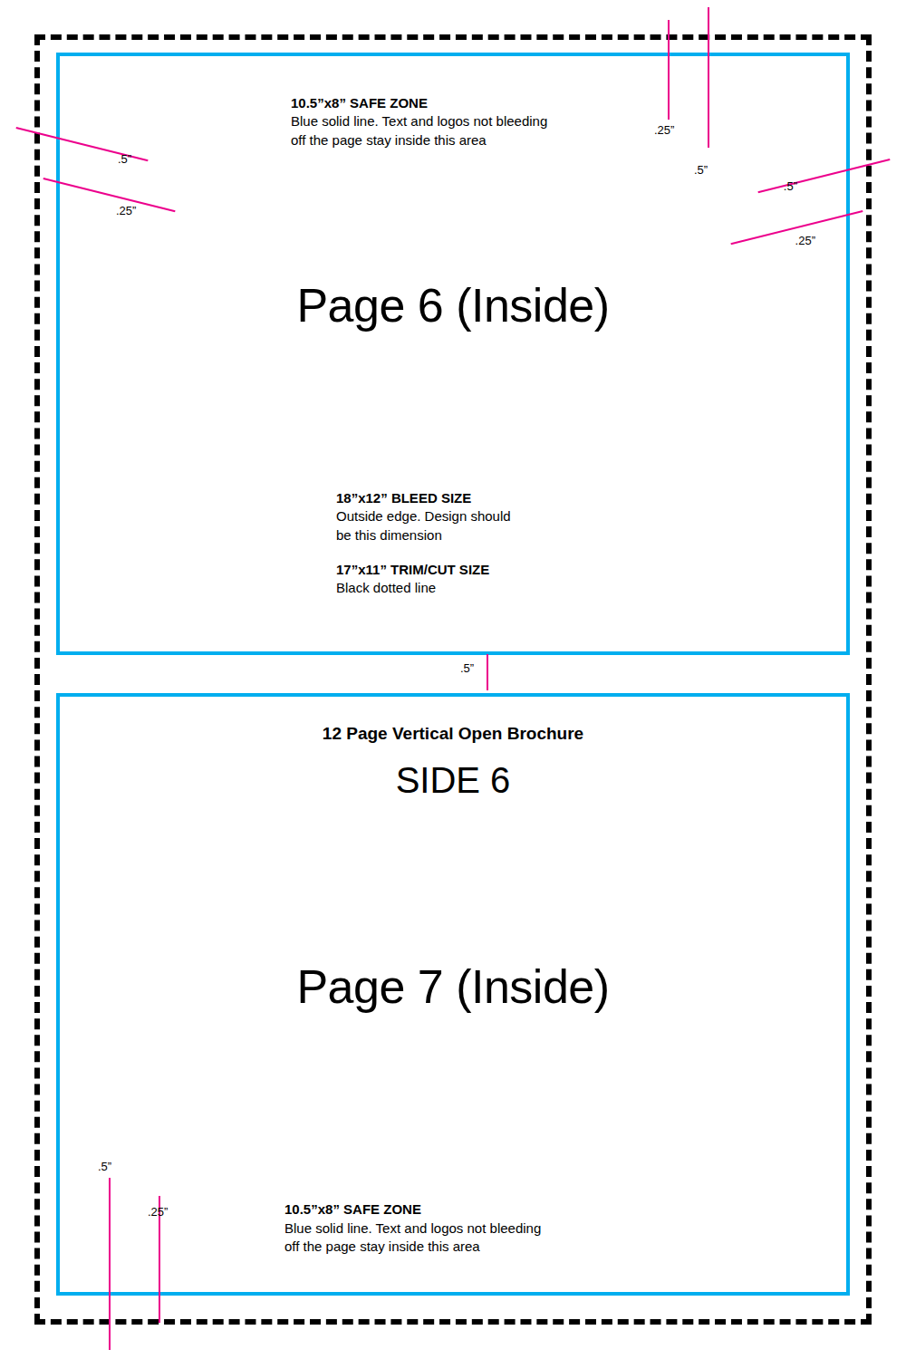10.5”x8” SAFE ZONE
Blue solid line. Text and logos not bleeding
off the page stay inside this area
Page 6 (Inside)
18”x12” BLEED SIZE
Outside edge. Design should
be this dimension
17”x11” TRIM/CUT SIZE
Black dotted line
12 Page Vertical Open Brochure
SIDE 6
Page 7 (Inside)
10.5”x8” SAFE ZONE
Blue solid line. Text and logos not bleeding
off the page stay inside this area
.5”
.25”
.25”
.5”
.5”
.25”
.5”
.5”
.25”